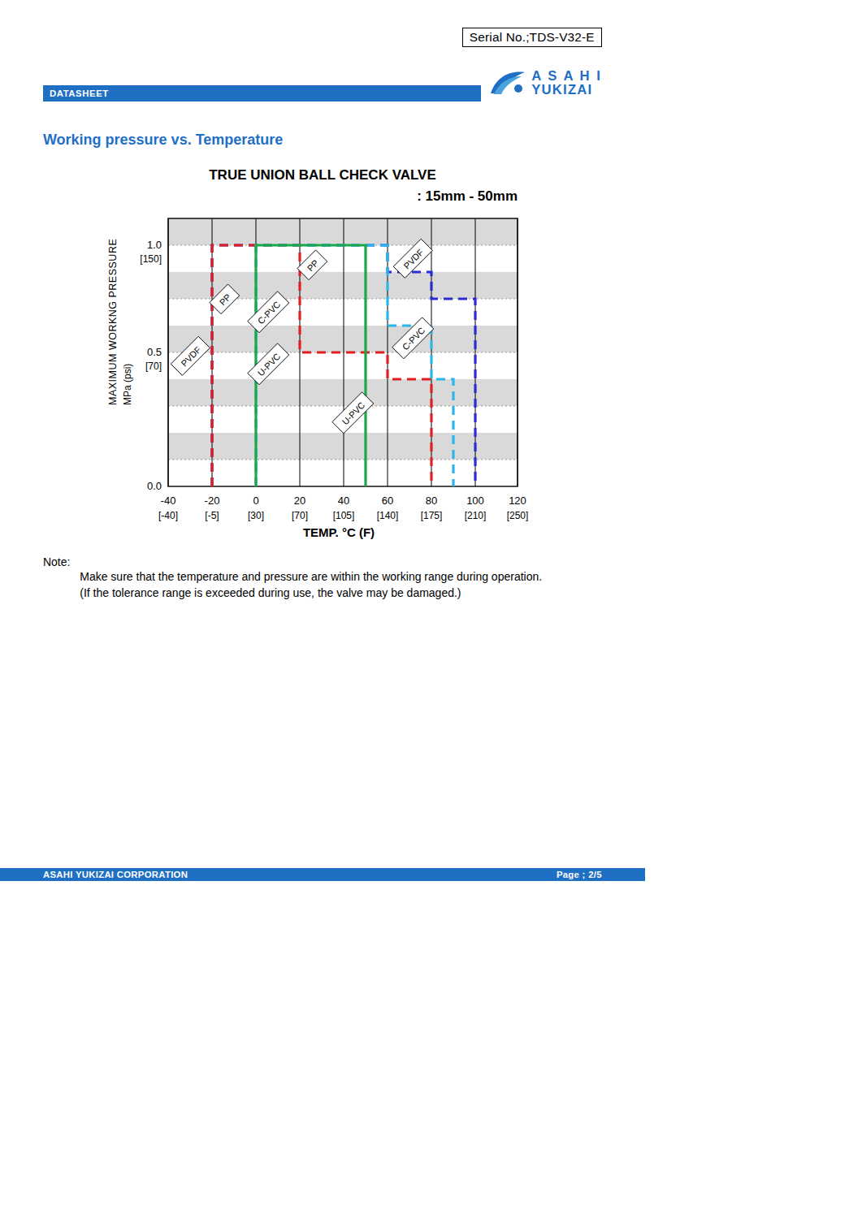Serial No.;TDS-V32-E
DATASHEET
A S A H I
YUKIZAI
Working pressure vs. Temperature
TRUE UNION BALL CHECK VALVE : 15mm - 50mm 1.0 [150] 0.5 [70] 0.0 MAXIMUM WORKNG PRESSURE MPa (psi) -40 -20 0 20 40 60 80 100 120 [-40] [-5] [30] [70] [105] [140] [175] [210] [250] TEMP. °C (F) PP PVDF PP C-PVC C-PVC PVDF U-PVC U-PVC
Note:
Make sure that the temperature and pressure are within the working range during operation.
(If the tolerance range is exceeded during use, the valve may be damaged.)
ASAHI YUKIZAI CORPORATION Page ; 2/5